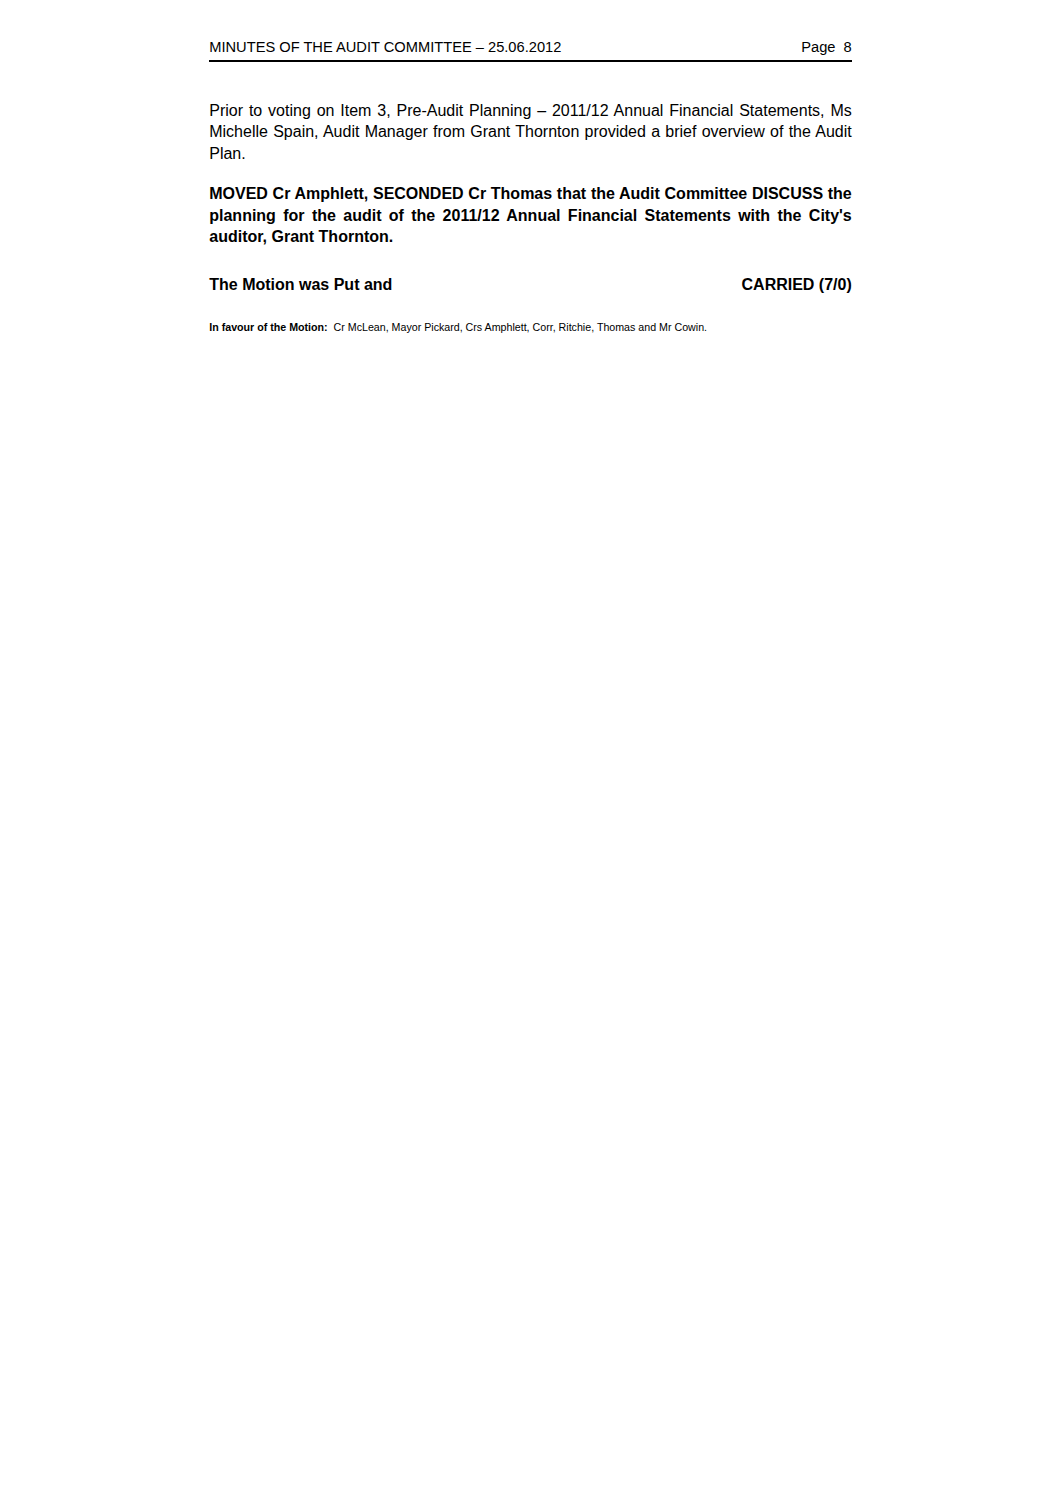Minutes of the Audit Committee – 25.06.2012 Page 8
Prior to voting on Item 3, Pre-Audit Planning – 2011/12 Annual Financial Statements, Ms Michelle Spain, Audit Manager from Grant Thornton provided a brief overview of the Audit Plan.
MOVED Cr Amphlett, SECONDED Cr Thomas that the Audit Committee DISCUSS the planning for the audit of the 2011/12 Annual Financial Statements with the City's auditor, Grant Thornton.
The Motion was Put and CARRIED (7/0)
In favour of the Motion: Cr McLean, Mayor Pickard, Crs Amphlett, Corr, Ritchie, Thomas and Mr Cowin.